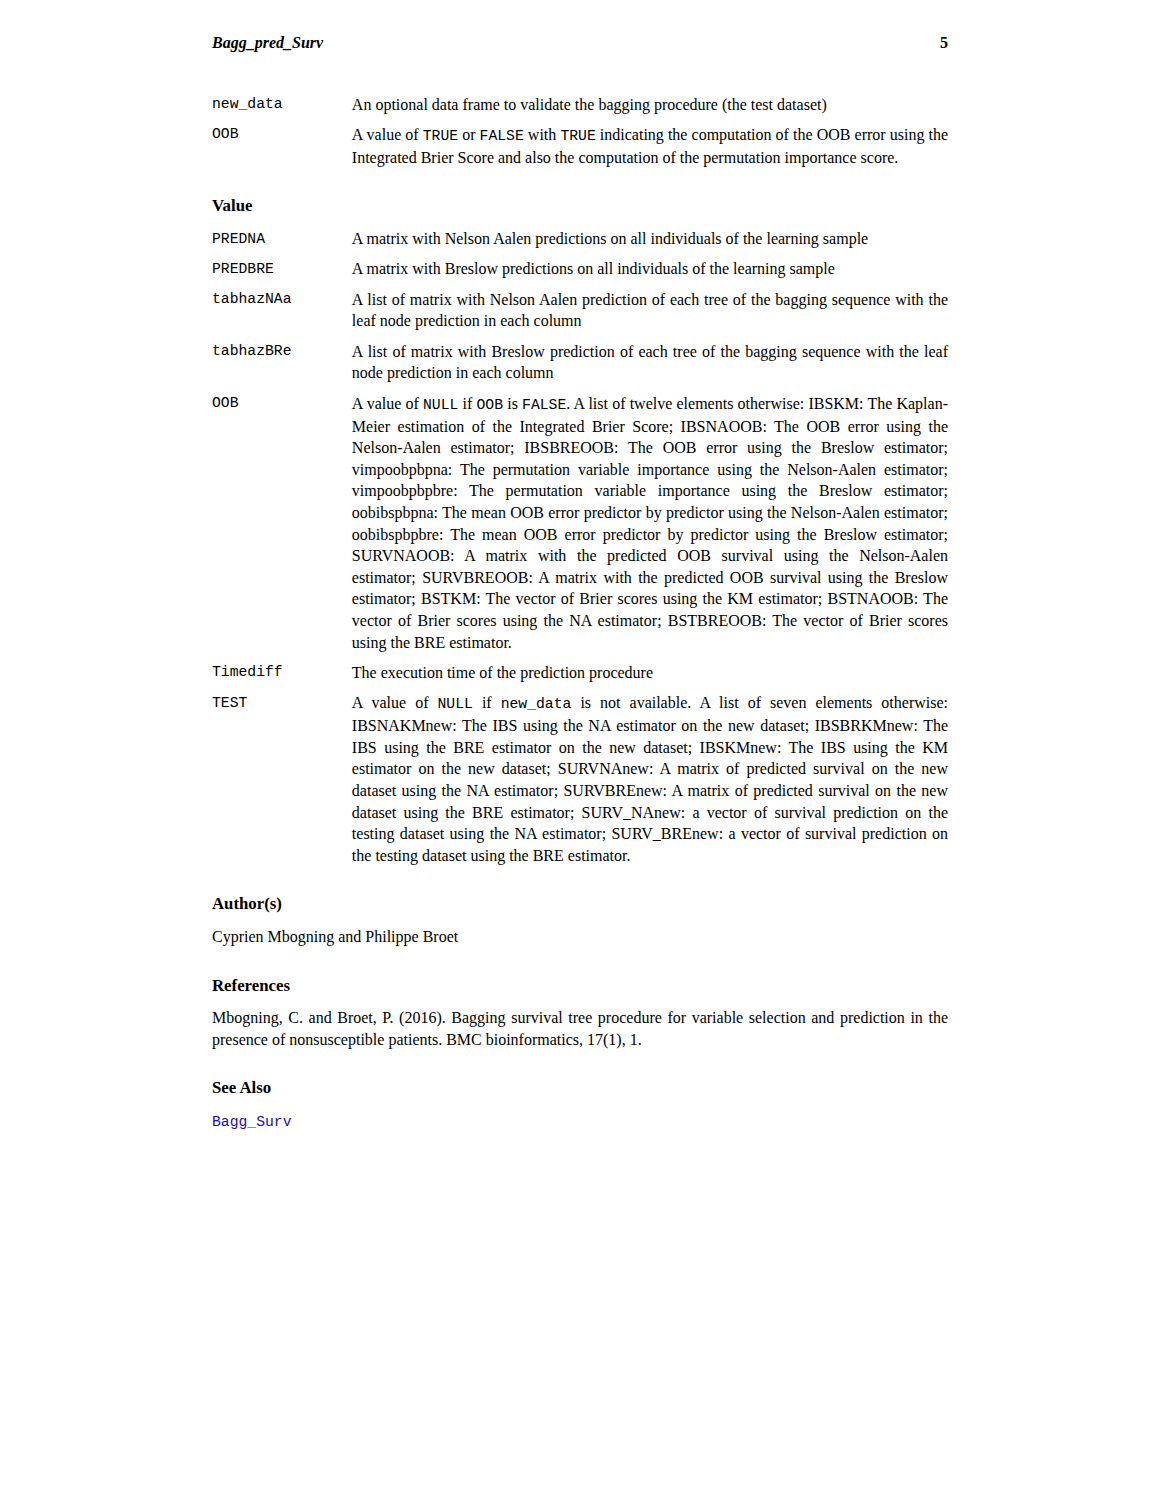Bagg_pred_Surv 5
new_data
An optional data frame to validate the bagging procedure (the test dataset)
OOB
A value of TRUE or FALSE with TRUE indicating the computation of the OOB error using the Integrated Brier Score and also the computation of the permutation importance score.
Value
PREDNA
A matrix with Nelson Aalen predictions on all individuals of the learning sample
PREDBRE
A matrix with Breslow predictions on all individuals of the learning sample
tabhazNAa
A list of matrix with Nelson Aalen prediction of each tree of the bagging sequence with the leaf node prediction in each column
tabhazBRe
A list of matrix with Breslow prediction of each tree of the bagging sequence with the leaf node prediction in each column
OOB
A value of NULL if OOB is FALSE. A list of twelve elements otherwise: IBSKM: The Kaplan-Meier estimation of the Integrated Brier Score; IBSNAOOB: The OOB error using the Nelson-Aalen estimator; IBSBREOOB: The OOB error using the Breslow estimator; vimpoobpbpna: The permutation variable importance using the Nelson-Aalen estimator; vimpoobpbpbre: The permutation variable importance using the Breslow estimator; oobibspbpna: The mean OOB error predictor by predictor using the Nelson-Aalen estimator; oobibspbpbre: The mean OOB error predictor by predictor using the Breslow estimator; SURVNAOOB: A matrix with the predicted OOB survival using the Nelson-Aalen estimator; SURVBREOOB: A matrix with the predicted OOB survival using the Breslow estimator; BSTKM: The vector of Brier scores using the KM estimator; BSTNAOOB: The vector of Brier scores using the NA estimator; BSTBREOOB: The vector of Brier scores using the BRE estimator.
Timediff
The execution time of the prediction procedure
TEST
A value of NULL if new_data is not available. A list of seven elements otherwise: IBSNAKMnew: The IBS using the NA estimator on the new dataset; IBSBRKMnew: The IBS using the BRE estimator on the new dataset; IBSKMnew: The IBS using the KM estimator on the new dataset; SURVNAnew: A matrix of predicted survival on the new dataset using the NA estimator; SURVBREnew: A matrix of predicted survival on the new dataset using the BRE estimator; SURV_NAnew: a vector of survival prediction on the testing dataset using the NA estimator; SURV_BREnew: a vector of survival prediction on the testing dataset using the BRE estimator.
Author(s)
Cyprien Mbogning and Philippe Broet
References
Mbogning, C. and Broet, P. (2016). Bagging survival tree procedure for variable selection and prediction in the presence of nonsusceptible patients. BMC bioinformatics, 17(1), 1.
See Also
Bagg_Surv